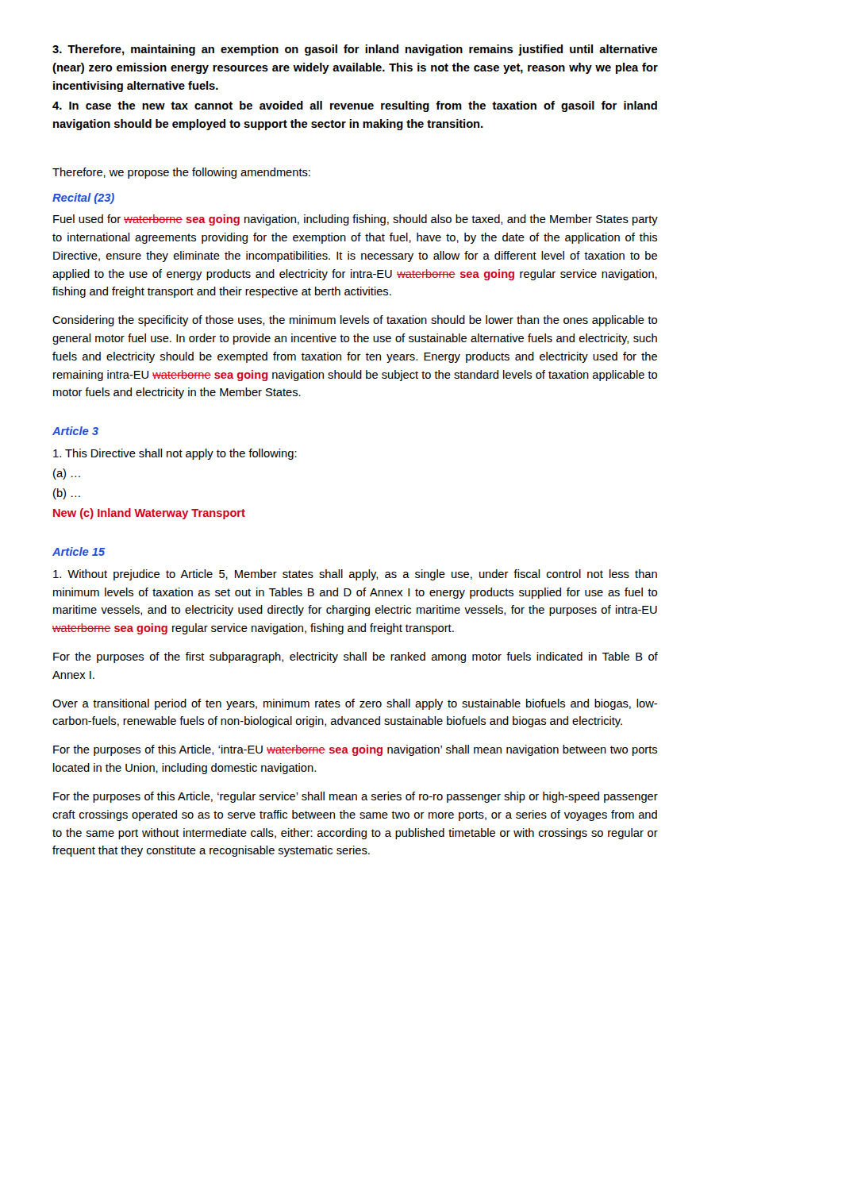3. Therefore, maintaining an exemption on gasoil for inland navigation remains justified until alternative (near) zero emission energy resources are widely available. This is not the case yet, reason why we plea for incentivising alternative fuels.
4. In case the new tax cannot be avoided all revenue resulting from the taxation of gasoil for inland navigation should be employed to support the sector in making the transition.
Therefore, we propose the following amendments:
Recital (23)
Fuel used for waterborne sea going navigation, including fishing, should also be taxed, and the Member States party to international agreements providing for the exemption of that fuel, have to, by the date of the application of this Directive, ensure they eliminate the incompatibilities. It is necessary to allow for a different level of taxation to be applied to the use of energy products and electricity for intra-EU waterborne sea going regular service navigation, fishing and freight transport and their respective at berth activities.
Considering the specificity of those uses, the minimum levels of taxation should be lower than the ones applicable to general motor fuel use. In order to provide an incentive to the use of sustainable alternative fuels and electricity, such fuels and electricity should be exempted from taxation for ten years. Energy products and electricity used for the remaining intra-EU waterborne sea going navigation should be subject to the standard levels of taxation applicable to motor fuels and electricity in the Member States.
Article 3
1. This Directive shall not apply to the following:
(a) …
(b) …
New (c) Inland Waterway Transport
Article 15
1. Without prejudice to Article 5, Member states shall apply, as a single use, under fiscal control not less than minimum levels of taxation as set out in Tables B and D of Annex I to energy products supplied for use as fuel to maritime vessels, and to electricity used directly for charging electric maritime vessels, for the purposes of intra-EU waterborne sea going regular service navigation, fishing and freight transport.
For the purposes of the first subparagraph, electricity shall be ranked among motor fuels indicated in Table B of Annex I.
Over a transitional period of ten years, minimum rates of zero shall apply to sustainable biofuels and biogas, low-carbon-fuels, renewable fuels of non-biological origin, advanced sustainable biofuels and biogas and electricity.
For the purposes of this Article, ‘intra-EU waterborne sea going navigation’ shall mean navigation between two ports located in the Union, including domestic navigation.
For the purposes of this Article, ‘regular service’ shall mean a series of ro-ro passenger ship or high-speed passenger craft crossings operated so as to serve traffic between the same two or more ports, or a series of voyages from and to the same port without intermediate calls, either: according to a published timetable or with crossings so regular or frequent that they constitute a recognisable systematic series.